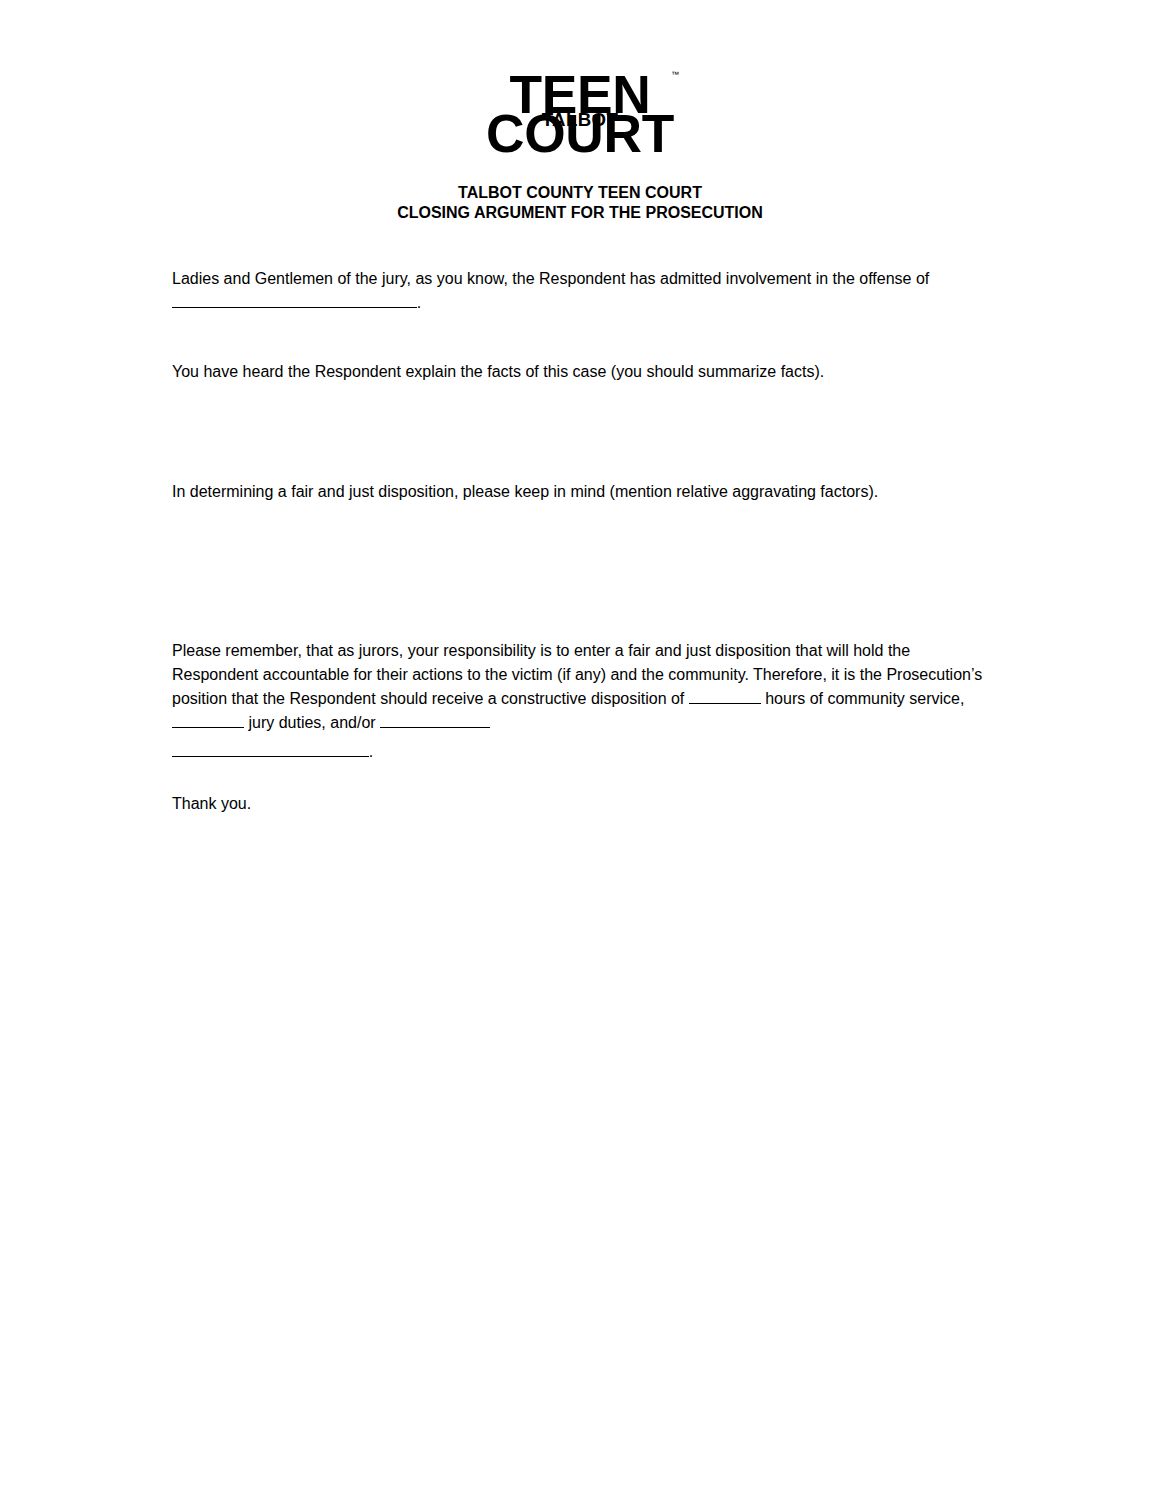TEEN™ TALBOT COURT
TALBOT COUNTY TEEN COURT
CLOSING ARGUMENT FOR THE PROSECUTION
Ladies and Gentlemen of the jury, as you know, the Respondent has admitted involvement in the offense of .
You have heard the Respondent explain the facts of this case (you should summarize facts).
In determining a fair and just disposition, please keep in mind (mention relative aggravating factors).
Please remember, that as jurors, your responsibility is to enter a fair and just disposition that will hold the Respondent accountable for their actions to the victim (if any) and the community. Therefore, it is the Prosecution’s position that the Respondent should receive a constructive disposition of hours of community service, jury duties, and/or
.
Thank you.